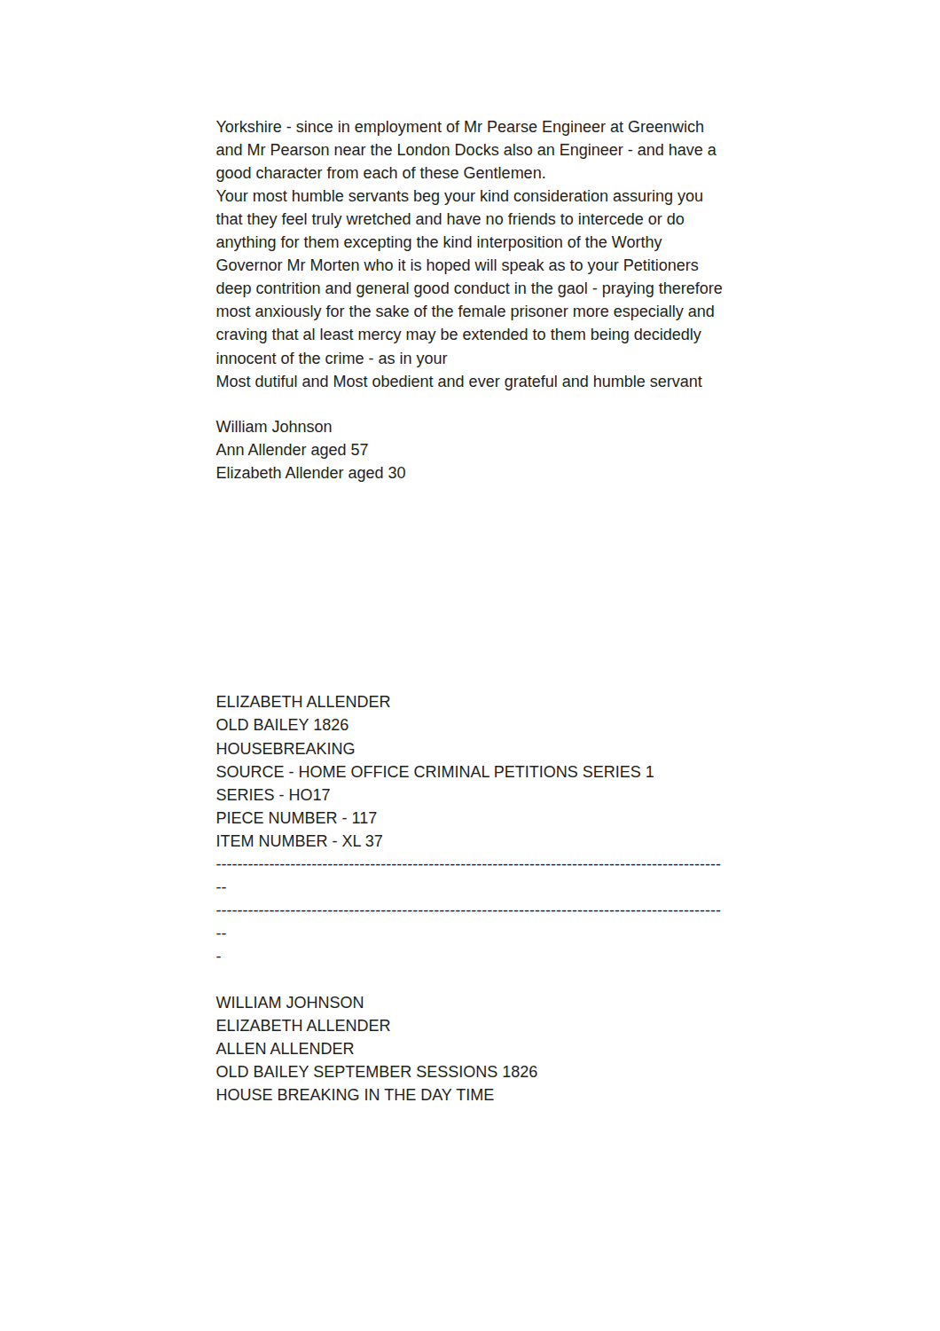Yorkshire - since in employment of Mr Pearse Engineer at Greenwich and Mr Pearson near the London Docks also an Engineer - and have a good character from each of these Gentlemen.
Your most humble servants beg your kind consideration assuring you that they feel truly wretched and have no friends to intercede or do anything for them excepting the kind interposition of the Worthy Governor Mr Morten who it is hoped will speak as to your Petitioners deep contrition and general good conduct in the gaol - praying therefore most anxiously for the sake of the female prisoner more especially and craving that al least mercy may be extended to them being decidedly innocent of the crime - as in your
Most dutiful and Most obedient and ever grateful and humble servant
William Johnson
Ann Allender aged 57
Elizabeth Allender aged 30
ELIZABETH ALLENDER
OLD BAILEY 1826
HOUSEBREAKING
SOURCE - HOME OFFICE CRIMINAL PETITIONS SERIES 1
SERIES - HO17
PIECE NUMBER - 117
ITEM NUMBER - XL 37
-------------------------------------------------------------------------------------------------
-------------------------------------------------------------------------------------------------
-
WILLIAM JOHNSON
ELIZABETH ALLENDER
ALLEN ALLENDER
OLD BAILEY SEPTEMBER SESSIONS 1826
HOUSE BREAKING IN THE DAY TIME